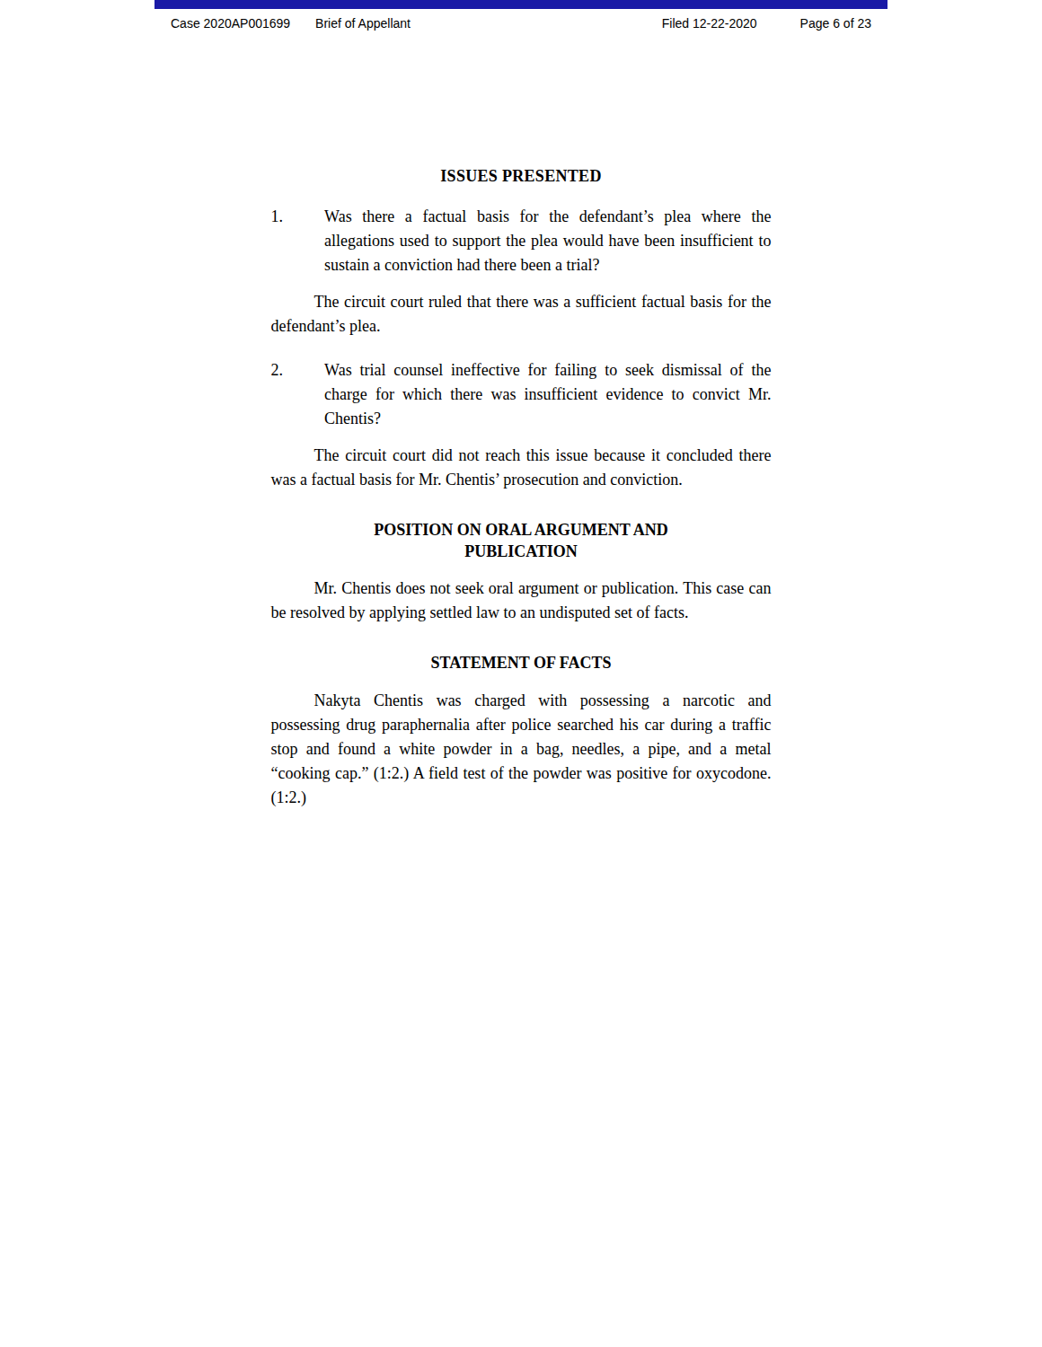Case 2020AP001699 Brief of Appellant
Filed 12-22-2020 Page 6 of 23
ISSUES PRESENTED
1. Was there a factual basis for the defendant’s plea where the allegations used to support the plea would have been insufficient to sustain a conviction had there been a trial?
The circuit court ruled that there was a sufficient factual basis for the defendant’s plea.
2. Was trial counsel ineffective for failing to seek dismissal of the charge for which there was insufficient evidence to convict Mr. Chentis?
The circuit court did not reach this issue because it concluded there was a factual basis for Mr. Chentis’ prosecution and conviction.
POSITION ON ORAL ARGUMENT AND
PUBLICATION
Mr. Chentis does not seek oral argument or publication. This case can be resolved by applying settled law to an undisputed set of facts.
STATEMENT OF FACTS
Nakyta Chentis was charged with possessing a narcotic and possessing drug paraphernalia after police searched his car during a traffic stop and found a white powder in a bag, needles, a pipe, and a metal “cooking cap.” (1:2.) A field test of the powder was positive for oxycodone. (1:2.)